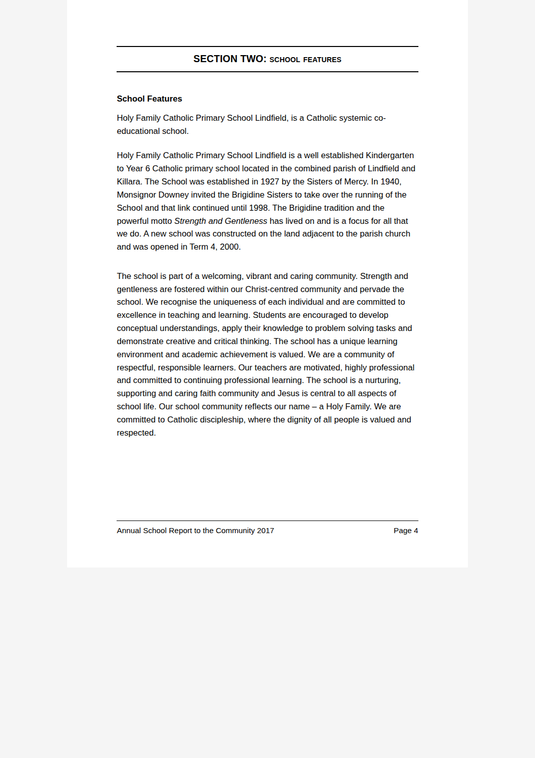SECTION TWO: School Features
School Features
Holy Family Catholic Primary School Lindfield, is a Catholic systemic co-educational school.
Holy Family Catholic Primary School Lindfield is a well established Kindergarten to Year 6 Catholic primary school located in the combined parish of Lindfield and Killara. The School was established in 1927 by the Sisters of Mercy. In 1940, Monsignor Downey invited the Brigidine Sisters to take over the running of the School and that link continued until 1998. The Brigidine tradition and the powerful motto Strength and Gentleness has lived on and is a focus for all that we do. A new school was constructed on the land adjacent to the parish church and was opened in Term 4, 2000.
The school is part of a welcoming, vibrant and caring community. Strength and gentleness are fostered within our Christ-centred community and pervade the school. We recognise the uniqueness of each individual and are committed to excellence in teaching and learning. Students are encouraged to develop conceptual understandings, apply their knowledge to problem solving tasks and demonstrate creative and critical thinking. The school has a unique learning environment and academic achievement is valued. We are a community of respectful, responsible learners. Our teachers are motivated, highly professional and committed to continuing professional learning. The school is a nurturing, supporting and caring faith community and Jesus is central to all aspects of school life. Our school community reflects our name – a Holy Family. We are committed to Catholic discipleship, where the dignity of all people is valued and respected.
Annual School Report to the Community 2017 Page 4